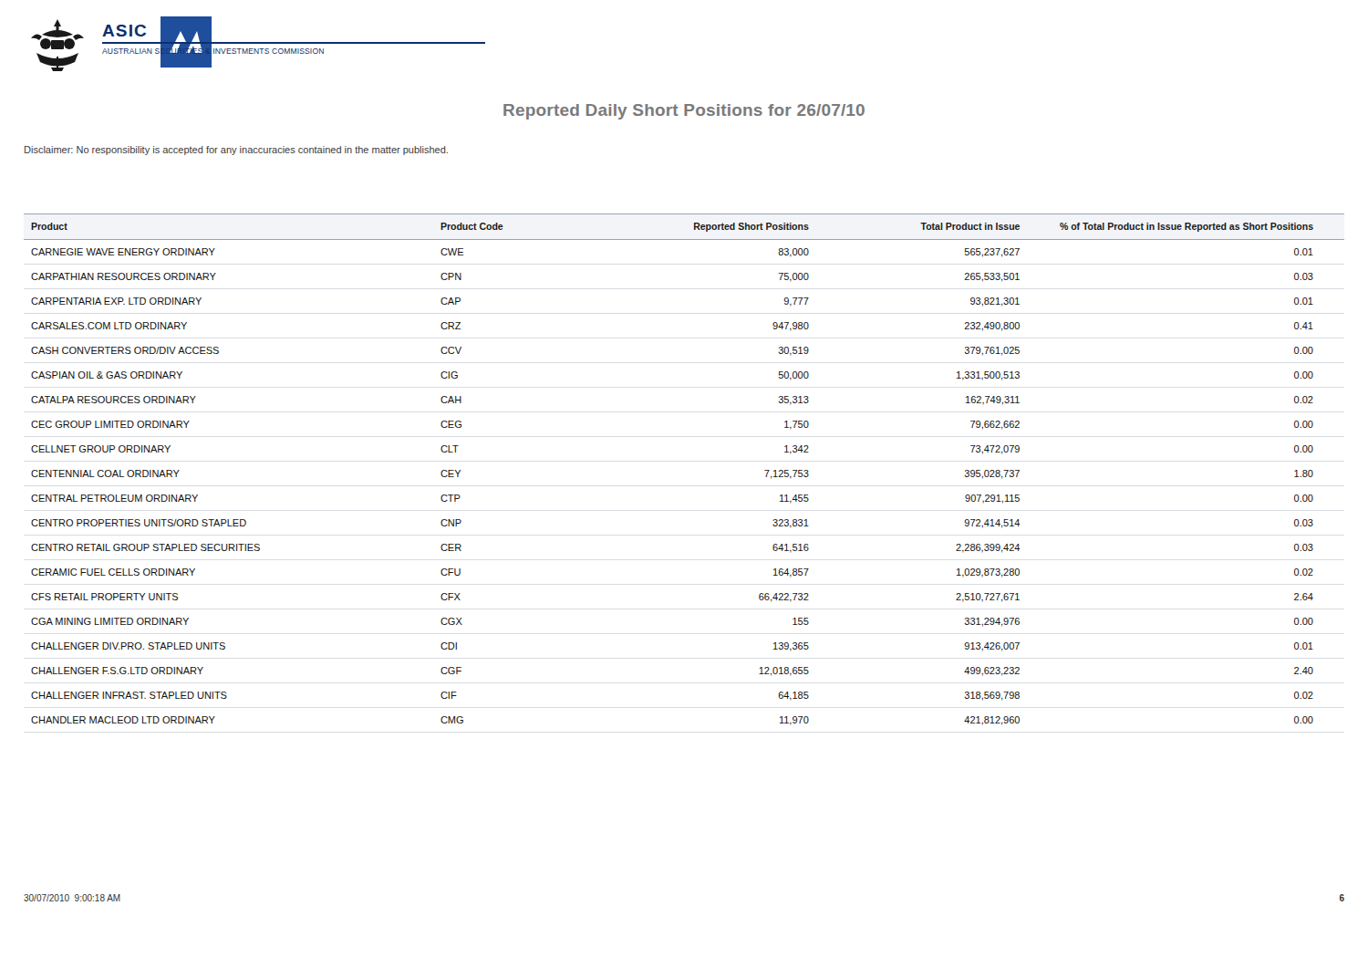ASIC
Australian Securities & Investments Commission
Reported Daily Short Positions for 26/07/10
Disclaimer: No responsibility is accepted for any inaccuracies contained in the matter published.
| Product | Product Code | Reported Short Positions | Total Product in Issue | % of Total Product in Issue Reported as Short Positions |
| --- | --- | --- | --- | --- |
| CARNEGIE WAVE ENERGY ORDINARY | CWE | 83,000 | 565,237,627 | 0.01 |
| CARPATHIAN RESOURCES ORDINARY | CPN | 75,000 | 265,533,501 | 0.03 |
| CARPENTARIA EXP. LTD ORDINARY | CAP | 9,777 | 93,821,301 | 0.01 |
| CARSALES.COM LTD ORDINARY | CRZ | 947,980 | 232,490,800 | 0.41 |
| CASH CONVERTERS ORD/DIV ACCESS | CCV | 30,519 | 379,761,025 | 0.00 |
| CASPIAN OIL & GAS ORDINARY | CIG | 50,000 | 1,331,500,513 | 0.00 |
| CATALPA RESOURCES ORDINARY | CAH | 35,313 | 162,749,311 | 0.02 |
| CEC GROUP LIMITED ORDINARY | CEG | 1,750 | 79,662,662 | 0.00 |
| CELLNET GROUP ORDINARY | CLT | 1,342 | 73,472,079 | 0.00 |
| CENTENNIAL COAL ORDINARY | CEY | 7,125,753 | 395,028,737 | 1.80 |
| CENTRAL PETROLEUM ORDINARY | CTP | 11,455 | 907,291,115 | 0.00 |
| CENTRO PROPERTIES UNITS/ORD STAPLED | CNP | 323,831 | 972,414,514 | 0.03 |
| CENTRO RETAIL GROUP STAPLED SECURITIES | CER | 641,516 | 2,286,399,424 | 0.03 |
| CERAMIC FUEL CELLS ORDINARY | CFU | 164,857 | 1,029,873,280 | 0.02 |
| CFS RETAIL PROPERTY UNITS | CFX | 66,422,732 | 2,510,727,671 | 2.64 |
| CGA MINING LIMITED ORDINARY | CGX | 155 | 331,294,976 | 0.00 |
| CHALLENGER DIV.PRO. STAPLED UNITS | CDI | 139,365 | 913,426,007 | 0.01 |
| CHALLENGER F.S.G.LTD ORDINARY | CGF | 12,018,655 | 499,623,232 | 2.40 |
| CHALLENGER INFRAST. STAPLED UNITS | CIF | 64,185 | 318,569,798 | 0.02 |
| CHANDLER MACLEOD LTD ORDINARY | CMG | 11,970 | 421,812,960 | 0.00 |
30/07/2010 9:00:18 AM 6